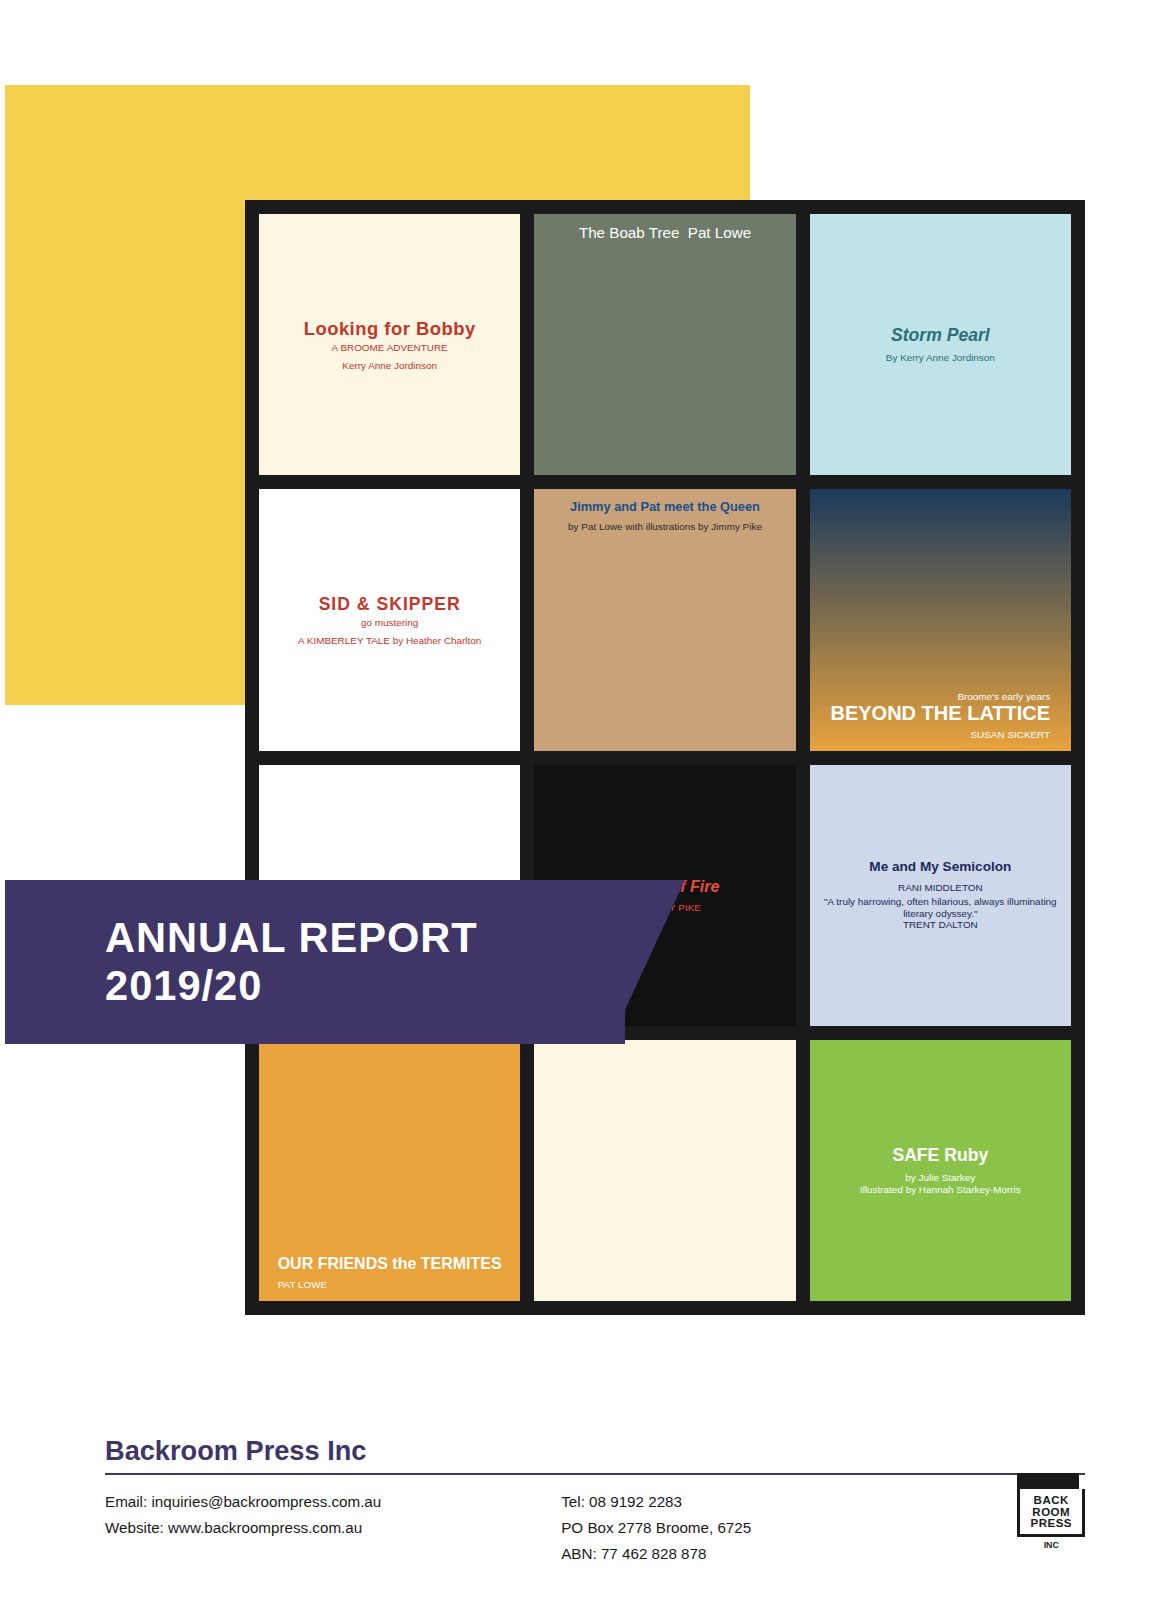Looking for Bobby A BROOME ADVENTURE Kerry Anne Jordinson
The Boab Tree Pat Lowe
Storm Pearl By Kerry Anne Jordinson
SID & SKIPPER go mustering A KIMBERLEY TALE by Heather Charlton
Jimmy and Pat meet the Queen by Pat Lowe with illustrations by Jimmy Pike
Broome's early years BEYOND THE LATTICE SUSAN SICKERT
Bobby's Surprise another Broome adventure
The Art of Fire BY JIMMY PIKE
Me and My Semicolon RANI MIDDLETON "A truly harrowing, often hilarious, always illuminating literary odyssey."
TRENT DALTON
OUR FRIENDS the TERMITES PAT LOWE
SAFE Ruby by Julie Starkey
Illustrated by Hannah Starkey-Morris
Annual Report
2019/20
Backroom Press Inc
Email: inquiries@backroompress.com.au
Website: www.backroompress.com.au
Tel: 08 9192 2283
PO Box 2778 Broome, 6725
ABN: 77 462 828 878
BACK
ROOM
PRESS
INC